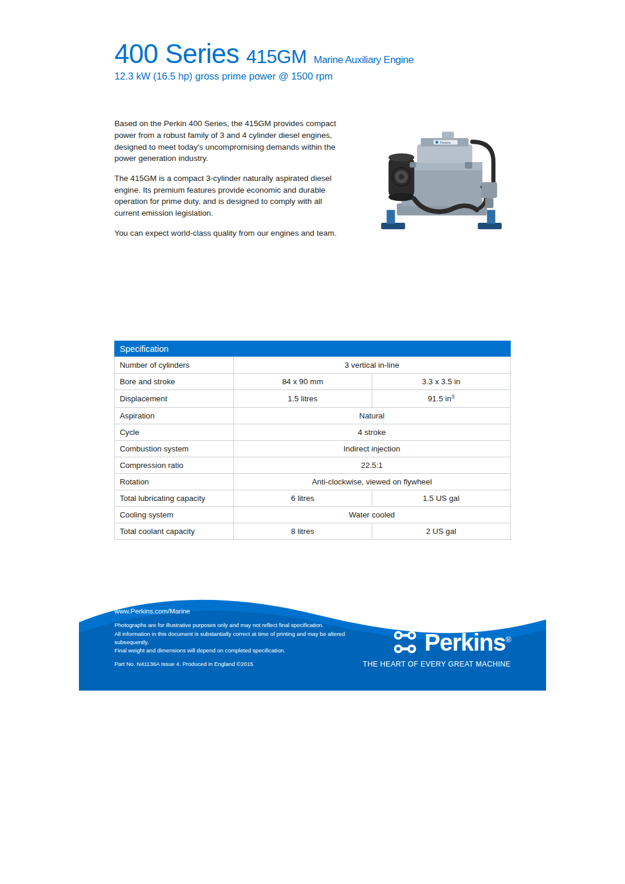400 Series 415GM Marine Auxiliary Engine
12.3 kW (16.5 hp) gross prime power @ 1500 rpm
Based on the Perkin 400 Series, the 415GM provides compact power from a robust family of 3 and 4 cylinder diesel engines, designed to meet today's uncompromising demands within the power generation industry.
The 415GM is a compact 3-cylinder naturally aspirated diesel engine. Its premium features provide economic and durable operation for prime duty, and is designed to comply with all current emission legislation.
You can expect world-class quality from our engines and team.
Perkins
Specification
| Number of cylinders | 3 vertical in-line |
| Bore and stroke | 84 x 90 mm | 3.3 x 3.5 in |
| Displacement | 1.5 litres | 91.5 in 3 |
| Aspiration | Natural |
| Cycle | 4 stroke |
| Combustion system | Indirect injection |
| Compression ratio | 22.5:1 |
| Rotation | Anti-clockwise, viewed on flywheel |
| Total lubricating capacity | 6 litres | 1.5 US gal |
| Cooling system | Water cooled |
| Total coolant capacity | 8 litres | 2 US gal |
www.Perkins.com/Marine Photographs are for illustrative purposes only and may not reflect final specification.
All information in this document is substantially correct at time of printing and may be altered subsequently.
Final weight and dimensions will depend on completed specification. Part No. N41136A Issue 4. Produced in England ©2015
Perkins®
THE HEART OF EVERY GREAT MACHINE